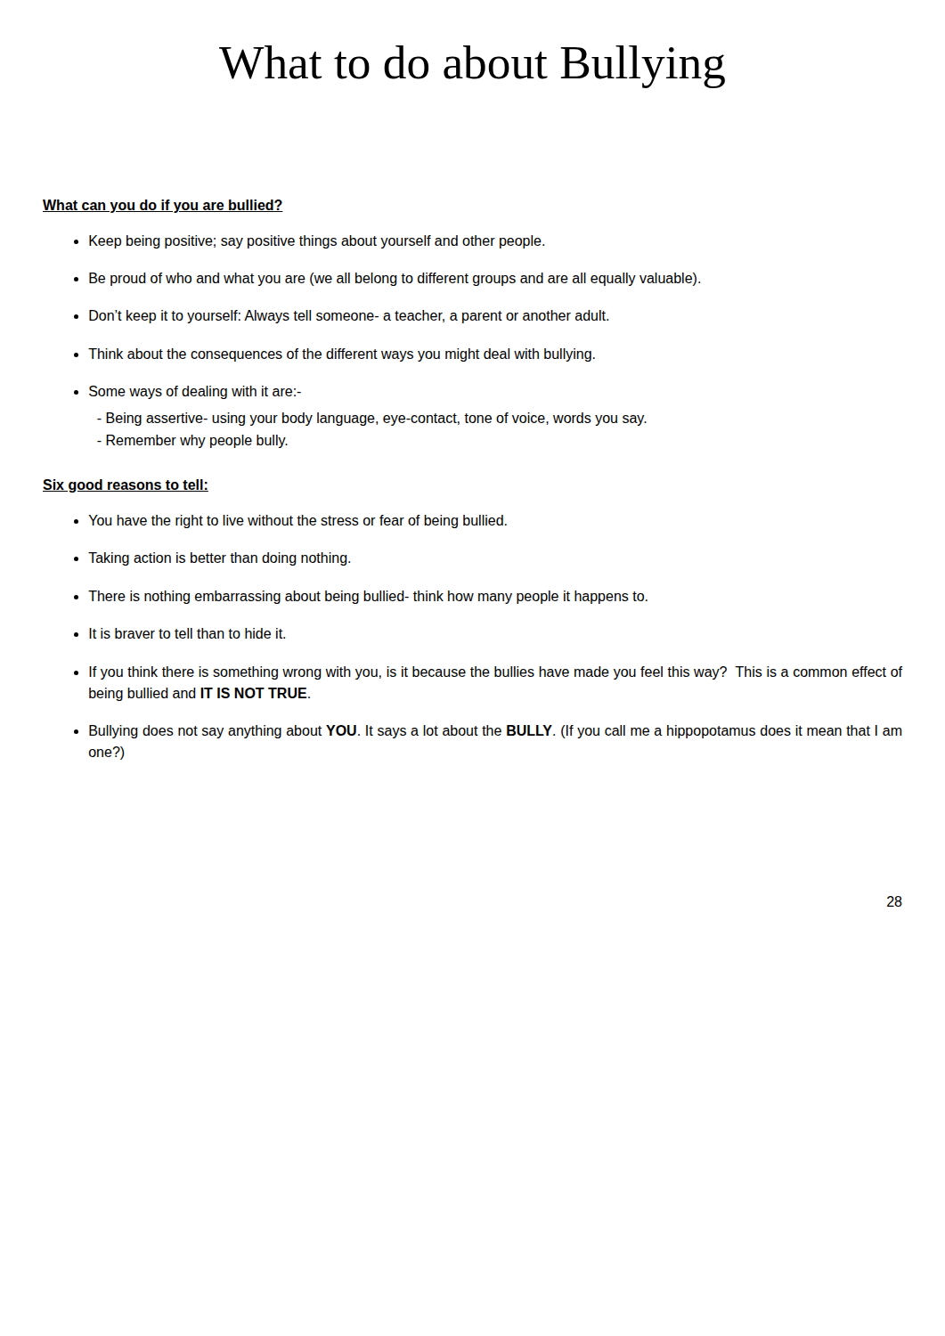What to do about Bullying
What can you do if you are bullied?
Keep being positive; say positive things about yourself and other people.
Be proud of who and what you are (we all belong to different groups and are all equally valuable).
Don’t keep it to yourself: Always tell someone- a teacher, a parent or another adult.
Think about the consequences of the different ways you might deal with bullying.
Some ways of dealing with it are:-
Being assertive- using your body language, eye-contact, tone of voice, words you say.
Remember why people bully.
Six good reasons to tell:
You have the right to live without the stress or fear of being bullied.
Taking action is better than doing nothing.
There is nothing embarrassing about being bullied- think how many people it happens to.
It is braver to tell than to hide it.
If you think there is something wrong with you, is it because the bullies have made you feel this way? This is a common effect of being bullied and IT IS NOT TRUE.
Bullying does not say anything about YOU. It says a lot about the BULLY. (If you call me a hippopotamus does it mean that I am one?)
28